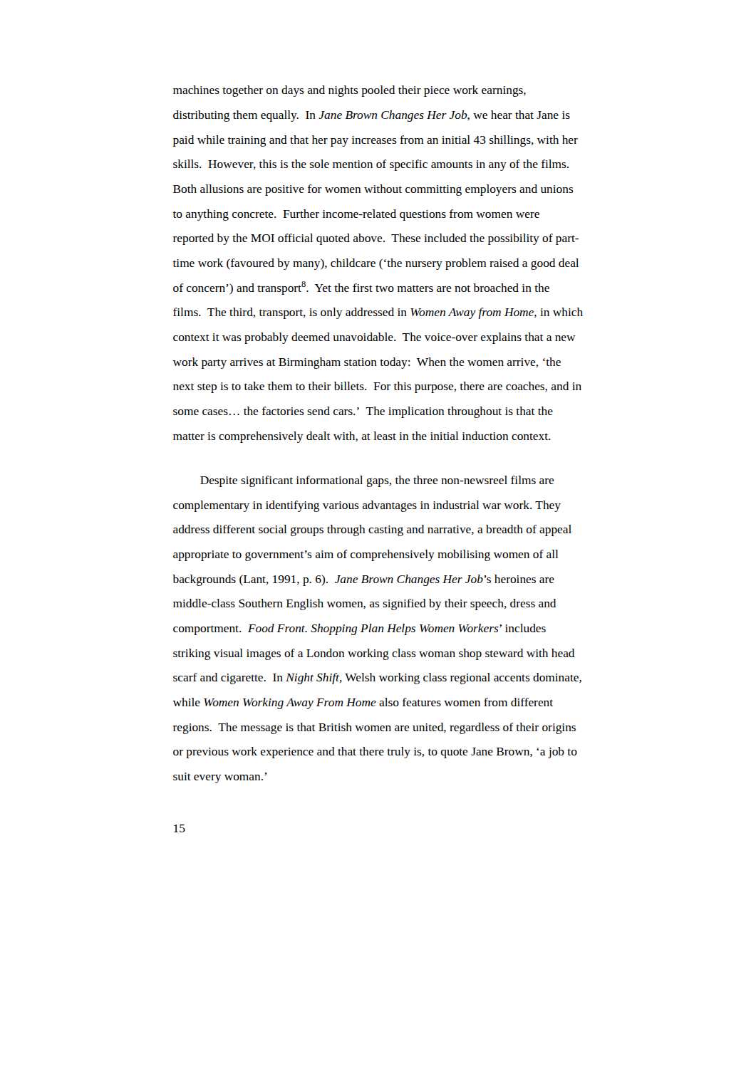machines together on days and nights pooled their piece work earnings, distributing them equally. In Jane Brown Changes Her Job, we hear that Jane is paid while training and that her pay increases from an initial 43 shillings, with her skills. However, this is the sole mention of specific amounts in any of the films. Both allusions are positive for women without committing employers and unions to anything concrete. Further income-related questions from women were reported by the MOI official quoted above. These included the possibility of part-time work (favoured by many), childcare (‘the nursery problem raised a good deal of concern’) and transport8. Yet the first two matters are not broached in the films. The third, transport, is only addressed in Women Away from Home, in which context it was probably deemed unavoidable. The voice-over explains that a new work party arrives at Birmingham station today: When the women arrive, ‘the next step is to take them to their billets. For this purpose, there are coaches, and in some cases… the factories send cars.’ The implication throughout is that the matter is comprehensively dealt with, at least in the initial induction context.
Despite significant informational gaps, the three non-newsreel films are complementary in identifying various advantages in industrial war work. They address different social groups through casting and narrative, a breadth of appeal appropriate to government’s aim of comprehensively mobilising women of all backgrounds (Lant, 1991, p. 6). Jane Brown Changes Her Job’s heroines are middle-class Southern English women, as signified by their speech, dress and comportment. Food Front. Shopping Plan Helps Women Workers’ includes striking visual images of a London working class woman shop steward with head scarf and cigarette. In Night Shift, Welsh working class regional accents dominate, while Women Working Away From Home also features women from different regions. The message is that British women are united, regardless of their origins or previous work experience and that there truly is, to quote Jane Brown, ‘a job to suit every woman.’
15